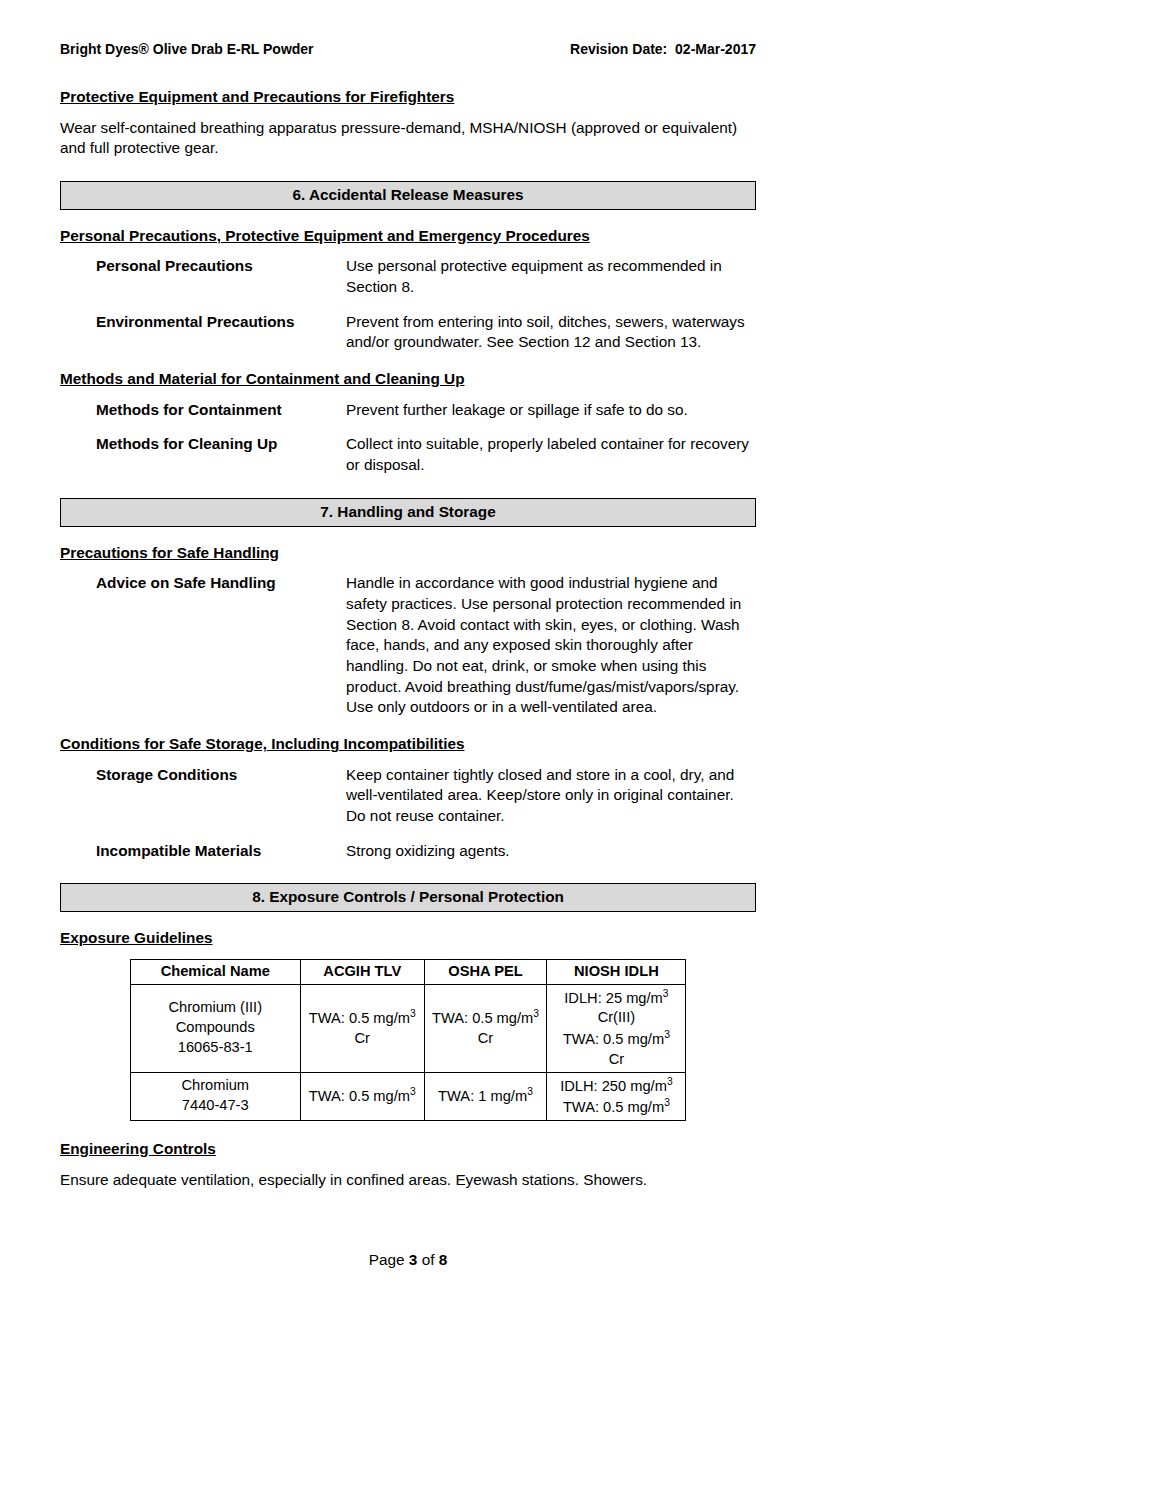Bright Dyes® Olive Drab E-RL Powder Revision Date: 02-Mar-2017
Protective Equipment and Precautions for Firefighters
Wear self-contained breathing apparatus pressure-demand, MSHA/NIOSH (approved or equivalent) and full protective gear.
6. Accidental Release Measures
Personal Precautions, Protective Equipment and Emergency Procedures
Personal Precautions
Use personal protective equipment as recommended in Section 8.
Environmental Precautions
Prevent from entering into soil, ditches, sewers, waterways and/or groundwater. See Section 12 and Section 13.
Methods and Material for Containment and Cleaning Up
Methods for Containment
Prevent further leakage or spillage if safe to do so.
Methods for Cleaning Up
Collect into suitable, properly labeled container for recovery or disposal.
7. Handling and Storage
Precautions for Safe Handling
Advice on Safe Handling
Handle in accordance with good industrial hygiene and safety practices. Use personal protection recommended in Section 8. Avoid contact with skin, eyes, or clothing. Wash face, hands, and any exposed skin thoroughly after handling. Do not eat, drink, or smoke when using this product. Avoid breathing dust/fume/gas/mist/vapors/spray. Use only outdoors or in a well-ventilated area.
Conditions for Safe Storage, Including Incompatibilities
Storage Conditions
Keep container tightly closed and store in a cool, dry, and well-ventilated area. Keep/store only in original container. Do not reuse container.
Incompatible Materials
Strong oxidizing agents.
8. Exposure Controls / Personal Protection
Exposure Guidelines
| Chemical Name | ACGIH TLV | OSHA PEL | NIOSH IDLH |
| --- | --- | --- | --- |
| Chromium (III) Compounds 16065-83-1 | TWA: 0.5 mg/m 3 Cr | TWA: 0.5 mg/m 3 Cr | IDLH: 25 mg/m 3 Cr(III) TWA: 0.5 mg/m 3 Cr |
| Chromium 7440-47-3 | TWA: 0.5 mg/m 3 | TWA: 1 mg/m 3 | IDLH: 250 mg/m 3 TWA: 0.5 mg/m 3 |
Engineering Controls
Ensure adequate ventilation, especially in confined areas. Eyewash stations. Showers.
Page 3 of 8